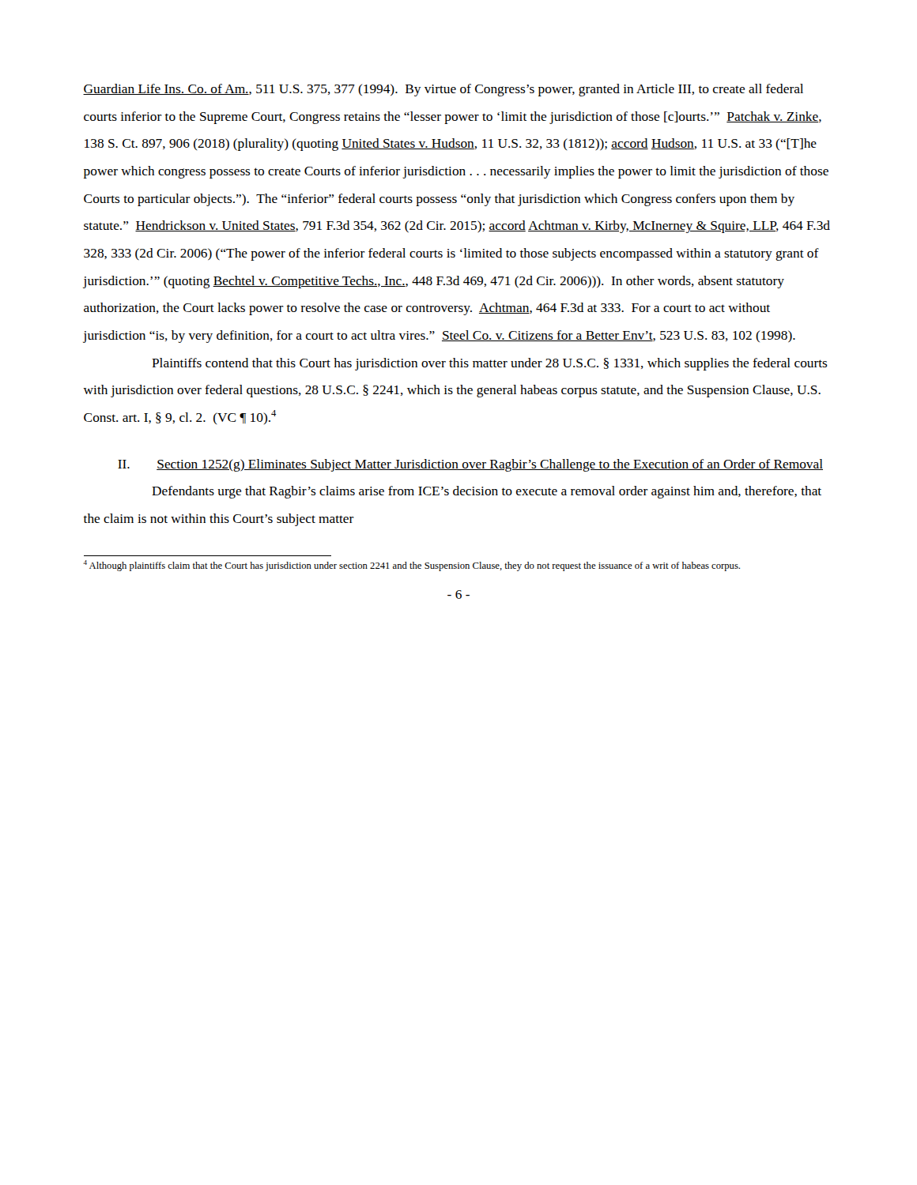Guardian Life Ins. Co. of Am., 511 U.S. 375, 377 (1994). By virtue of Congress’s power, granted in Article III, to create all federal courts inferior to the Supreme Court, Congress retains the “lesser power to ‘limit the jurisdiction of those [c]ourts.’” Patchak v. Zinke, 138 S. Ct. 897, 906 (2018) (plurality) (quoting United States v. Hudson, 11 U.S. 32, 33 (1812)); accord Hudson, 11 U.S. at 33 (“[T]he power which congress possess to create Courts of inferior jurisdiction . . . necessarily implies the power to limit the jurisdiction of those Courts to particular objects.”). The “inferior” federal courts possess “only that jurisdiction which Congress confers upon them by statute.” Hendrickson v. United States, 791 F.3d 354, 362 (2d Cir. 2015); accord Achtman v. Kirby, McInerney & Squire, LLP, 464 F.3d 328, 333 (2d Cir. 2006) (“The power of the inferior federal courts is ‘limited to those subjects encompassed within a statutory grant of jurisdiction.’” (quoting Bechtel v. Competitive Techs., Inc., 448 F.3d 469, 471 (2d Cir. 2006))). In other words, absent statutory authorization, the Court lacks power to resolve the case or controversy. Achtman, 464 F.3d at 333. For a court to act without jurisdiction “is, by very definition, for a court to act ultra vires.” Steel Co. v. Citizens for a Better Env’t, 523 U.S. 83, 102 (1998).
Plaintiffs contend that this Court has jurisdiction over this matter under 28 U.S.C. § 1331, which supplies the federal courts with jurisdiction over federal questions, 28 U.S.C. § 2241, which is the general habeas corpus statute, and the Suspension Clause, U.S. Const. art. I, § 9, cl. 2. (VC ¶ 10).4
II.
Section 1252(g) Eliminates Subject Matter Jurisdiction over Ragbir’s Challenge to the Execution of an Order of Removal
Defendants urge that Ragbir’s claims arise from ICE’s decision to execute a removal order against him and, therefore, that the claim is not within this Court’s subject matter
4 Although plaintiffs claim that the Court has jurisdiction under section 2241 and the Suspension Clause, they do not request the issuance of a writ of habeas corpus.
- 6 -